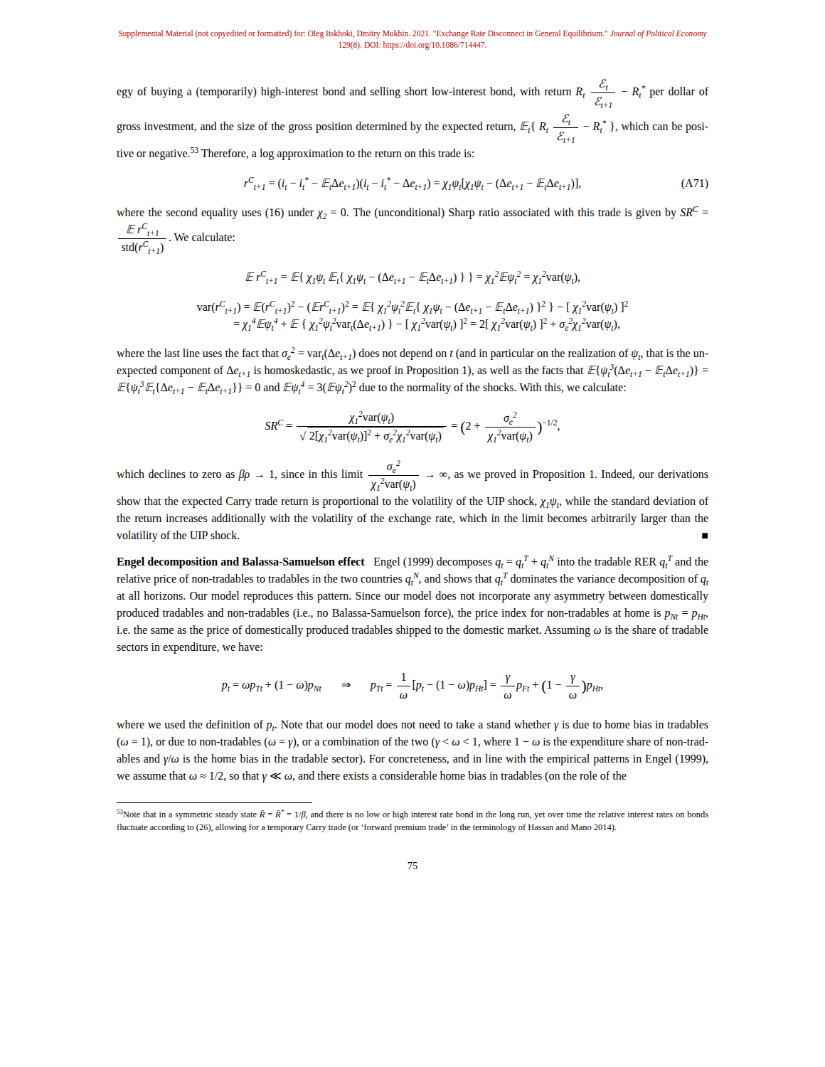Supplemental Material (not copyedited or formatted) for: Oleg Itskhoki, Dmitry Mukhin. 2021. "Exchange Rate Disconnect in General Equilibrium." Journal of Political Economy 129(8). DOI: https://doi.org/10.1086/714447.
egy of buying a (temporarily) high-interest bond and selling short low-interest bond, with return Rt ℰt ℰt+1 − Rt* per dollar of gross investment, and the size of the gross position determined by the expected return, 𝔼t{ Rt ℰt ℰt+1 − Rt* }, which can be positive or negative.53 Therefore, a log approximation to the return on this trade is:
rCt+1 = (it − it* − 𝔼t Δet+1)(it − it* − Δet+1) = χ1ψt[χ1ψt − (Δet+1 − 𝔼t Δet+1)], (A71)
where the second equality uses (16) under χ2 = 0. The (unconditional) Sharp ratio associated with this trade is given by SRC = 𝔼 rCt+1 std(rCt+1). We calculate:
𝔼 rCt+1 = 𝔼{ χ1ψt 𝔼t{ χ1ψt − (Δet+1 − 𝔼t Δet+1) } } = χ12𝔼ψt2 = χ12 var(ψt),
var(rCt+1) = 𝔼(rCt+1)2 − (𝔼rCt+1)2 = 𝔼{ χ12ψt2𝔼t{ χ1ψt − (Δet+1 − 𝔼t Δet+1) }2 } − [ χ12 var(ψt) ]2
= χ14𝔼ψt4 + 𝔼 { χ12ψt2 vart(Δet+1) } − [ χ12 var(ψt) ]2 = 2[ χ12 var(ψt) ]2 + σe2χ12 var(ψt),
where the last line uses the fact that σe2 = vart(Δet+1) does not depend on t (and in particular on the realization of ψt, that is the unexpected component of Δet+1 is homoskedastic, as we proof in Proposition 1), as well as the facts that 𝔼{ψt3(Δet+1 − 𝔼t Δet+1)} = 𝔼{ψt3𝔼t{Δet+1 − 𝔼t Δet+1}} = 0 and 𝔼ψt4 = 3(𝔼ψt2)2 due to the normality of the shocks. With this, we calculate:
SRC = χ12 var(ψt) √2[χ12 var(ψt)]2 + σe2χ12 var(ψt) = (2 + σe2 χ12 var(ψt) )−1/2,
which declines to zero as βρ → 1, since in this limit σe2 χ12 var(ψt) → ∞, as we proved in Proposition 1. Indeed, our derivations show that the expected Carry trade return is proportional to the volatility of the UIP shock, χ1ψt, while the standard deviation of the return increases additionally with the volatility of the exchange rate, which in the limit becomes arbitrarily larger than the volatility of the UIP shock. ■
Engel decomposition and Balassa-Samuelson effect Engel (1999) decomposes qt = qtT + qtN into the tradable RER qtT and the relative price of non-tradables to tradables in the two countries qtN, and shows that qtT dominates the variance decomposition of qt at all horizons. Our model reproduces this pattern. Since our model does not incorporate any asymmetry between domestically produced tradables and non-tradables (i.e., no Balassa-Samuelson force), the price index for non-tradables at home is pNt = pHt, i.e. the same as the price of domestically produced tradables shipped to the domestic market. Assuming ω is the share of tradable sectors in expenditure, we have:
pt = ωpTt + (1 − ω)pNt ⇒ pTt = 1 ω[pt − (1 − ω)pHt] = γω pFt + (1 − γω) pHt,
where we used the definition of pt. Note that our model does not need to take a stand whether γ is due to home bias in tradables (ω = 1), or due to non-tradables (ω = γ), or a combination of the two (γ < ω < 1, where 1 − ω is the expenditure share of non-tradables and γ/ω is the home bias in the tradable sector). For concreteness, and in line with the empirical patterns in Engel (1999), we assume that ω ≈ 1/2, so that γ ≪ ω, and there exists a considerable home bias in tradables (on the role of the
53Note that in a symmetric steady state R̄ = R̄* = 1/β, and there is no low or high interest rate bond in the long run, yet over time the relative interest rates on bonds fluctuate according to (26), allowing for a temporary Carry trade (or ‘forward premium trade’ in the terminology of Hassan and Mano 2014).
75